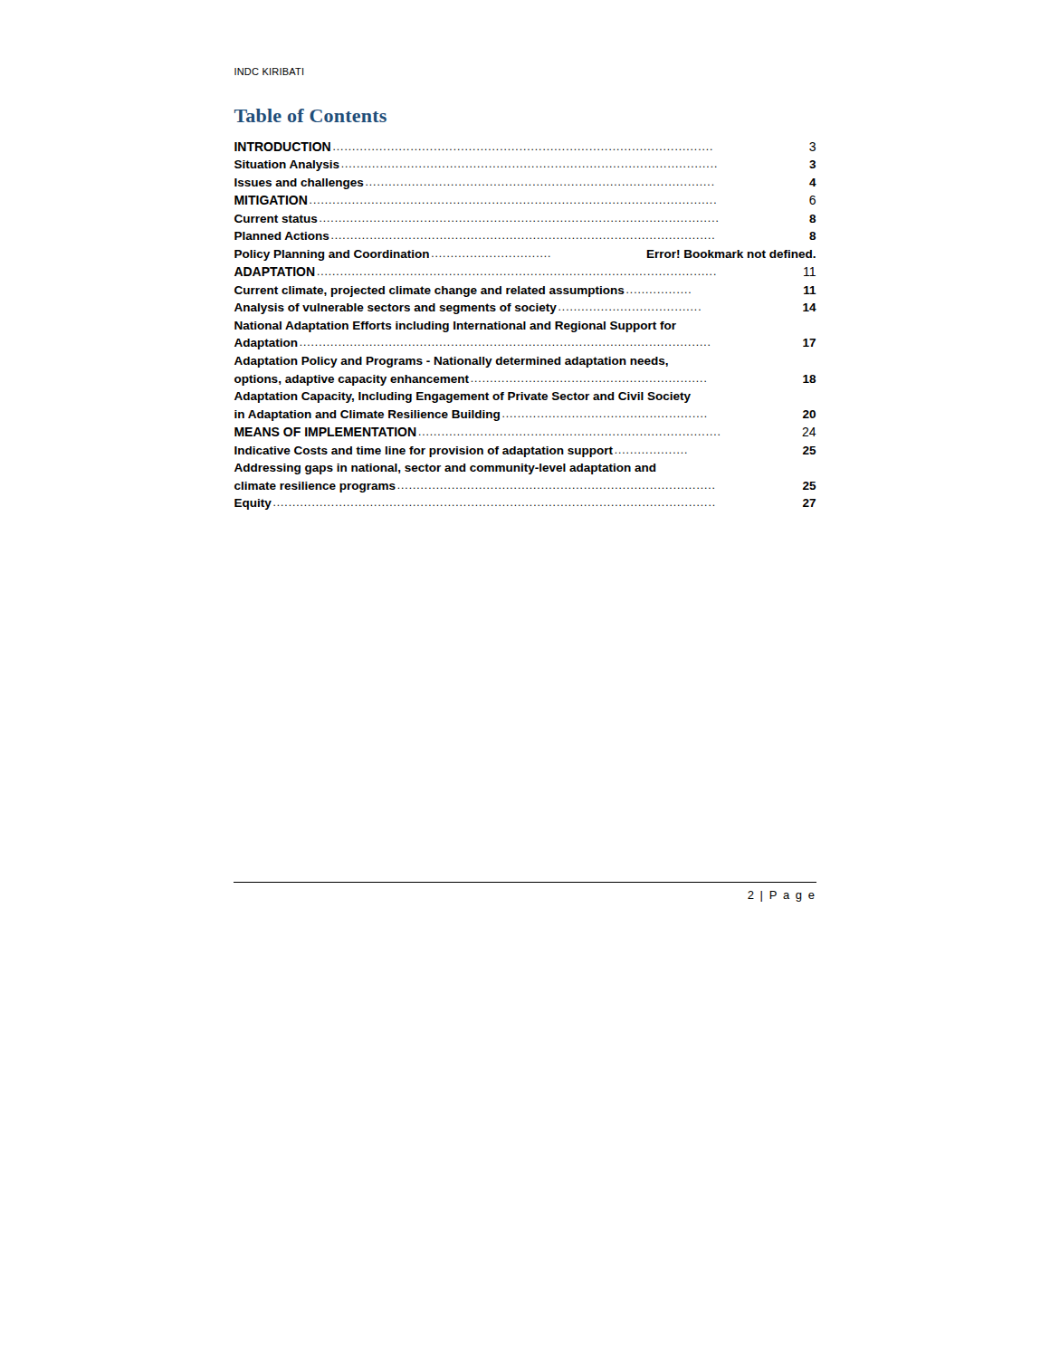INDC KIRIBATI
Table of Contents
INTRODUCTION .................................................................................................. 3
Situation Analysis ................................................................................................. 3
Issues and challenges .......................................................................................... 4
MITIGATION ......................................................................................................... 6
Current status ....................................................................................................... 8
Planned Actions ................................................................................................... 8
Policy Planning and Coordination ............................... Error! Bookmark not defined.
ADAPTATION ....................................................................................................... 11
Current climate, projected climate change and related assumptions ................. 11
Analysis of vulnerable sectors and segments of society ..................................... 14
National Adaptation Efforts including International and Regional Support for
Adaptation .......................................................................................................... 17
Adaptation Policy and Programs - Nationally determined adaptation needs,
options, adaptive capacity enhancement ............................................................. 18
Adaptation Capacity, Including Engagement of Private Sector and Civil Society
in Adaptation and Climate Resilience Building ..................................................... 20
MEANS OF IMPLEMENTATION .............................................................................. 24
Indicative Costs and time line for provision of adaptation support ................... 25
Addressing gaps in national, sector and community-level adaptation and
climate resilience programs .................................................................................. 25
Equity .................................................................................................................. 27
2 | P a g e